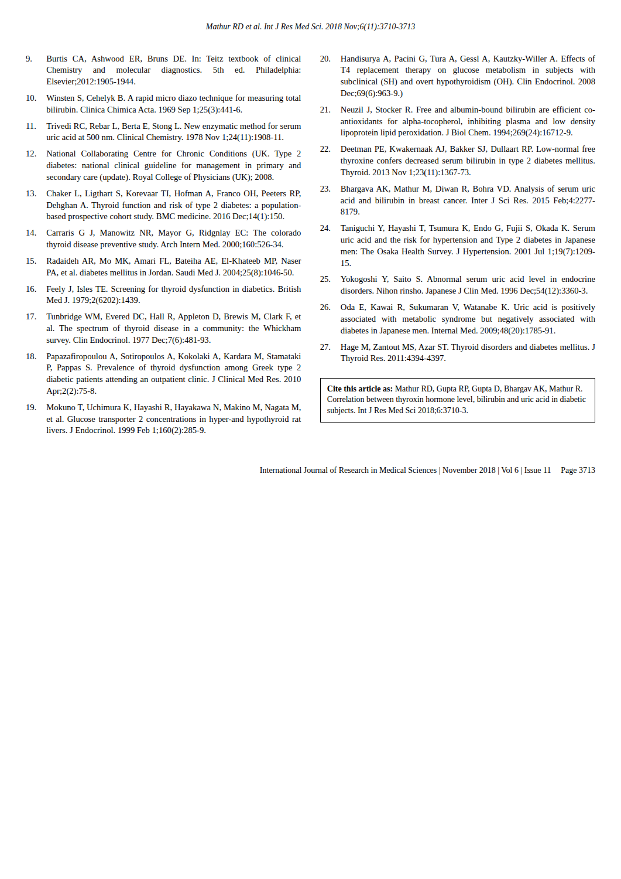Mathur RD et al. Int J Res Med Sci. 2018 Nov;6(11):3710-3713
Burtis CA, Ashwood ER, Bruns DE. In: Teitz textbook of clinical Chemistry and molecular diagnostics. 5th ed. Philadelphia: Elsevier;2012:1905-1944.
Winsten S, Cehelyk B. A rapid micro diazo technique for measuring total bilirubin. Clinica Chimica Acta. 1969 Sep 1;25(3):441-6.
Trivedi RC, Rebar L, Berta E, Stong L. New enzymatic method for serum uric acid at 500 nm. Clinical Chemistry. 1978 Nov 1;24(11):1908-11.
National Collaborating Centre for Chronic Conditions (UK. Type 2 diabetes: national clinical guideline for management in primary and secondary care (update). Royal College of Physicians (UK); 2008.
Chaker L, Ligthart S, Korevaar TI, Hofman A, Franco OH, Peeters RP, Dehghan A. Thyroid function and risk of type 2 diabetes: a population-based prospective cohort study. BMC medicine. 2016 Dec;14(1):150.
Carraris G J, Manowitz NR, Mayor G, Ridgnlay EC: The colorado thyroid disease preventive study. Arch Intern Med. 2000;160:526-34.
Radaideh AR, Mo MK, Amari FL, Bateiha AE, El-Khateeb MP, Naser PA, et al. diabetes mellitus in Jordan. Saudi Med J. 2004;25(8):1046-50.
Feely J, Isles TE. Screening for thyroid dysfunction in diabetics. British Med J. 1979;2(6202):1439.
Tunbridge WM, Evered DC, Hall R, Appleton D, Brewis M, Clark F, et al. The spectrum of thyroid disease in a community: the Whickham survey. Clin Endocrinol. 1977 Dec;7(6):481-93.
Papazafiropoulou A, Sotiropoulos A, Kokolaki A, Kardara M, Stamataki P, Pappas S. Prevalence of thyroid dysfunction among Greek type 2 diabetic patients attending an outpatient clinic. J Clinical Med Res. 2010 Apr;2(2):75-8.
Mokuno T, Uchimura K, Hayashi R, Hayakawa N, Makino M, Nagata M, et al. Glucose transporter 2 concentrations in hyper-and hypothyroid rat livers. J Endocrinol. 1999 Feb 1;160(2):285-9.
Handisurya A, Pacini G, Tura A, Gessl A, Kautzky-Willer A. Effects of T4 replacement therapy on glucose metabolism in subjects with subclinical (SH) and overt hypothyroidism (OH). Clin Endocrinol. 2008 Dec;69(6):963-9.)
Neuzil J, Stocker R. Free and albumin-bound bilirubin are efficient co-antioxidants for alpha-tocopherol, inhibiting plasma and low density lipoprotein lipid peroxidation. J Biol Chem. 1994;269(24):16712-9.
Deetman PE, Kwakernaak AJ, Bakker SJ, Dullaart RP. Low-normal free thyroxine confers decreased serum bilirubin in type 2 diabetes mellitus. Thyroid. 2013 Nov 1;23(11):1367-73.
Bhargava AK, Mathur M, Diwan R, Bohra VD. Analysis of serum uric acid and bilirubin in breast cancer. Inter J Sci Res. 2015 Feb;4:2277-8179.
Taniguchi Y, Hayashi T, Tsumura K, Endo G, Fujii S, Okada K. Serum uric acid and the risk for hypertension and Type 2 diabetes in Japanese men: The Osaka Health Survey. J Hypertension. 2001 Jul 1;19(7):1209-15.
Yokogoshi Y, Saito S. Abnormal serum uric acid level in endocrine disorders. Nihon rinsho. Japanese J Clin Med. 1996 Dec;54(12):3360-3.
Oda E, Kawai R, Sukumaran V, Watanabe K. Uric acid is positively associated with metabolic syndrome but negatively associated with diabetes in Japanese men. Internal Med. 2009;48(20):1785-91.
Hage M, Zantout MS, Azar ST. Thyroid disorders and diabetes mellitus. J Thyroid Res. 2011:4394-4397.
Cite this article as: Mathur RD, Gupta RP, Gupta D, Bhargav AK, Mathur R. Correlation between thyroxin hormone level, bilirubin and uric acid in diabetic subjects. Int J Res Med Sci 2018;6:3710-3.
International Journal of Research in Medical Sciences | November 2018 | Vol 6 | Issue 11Page 3713